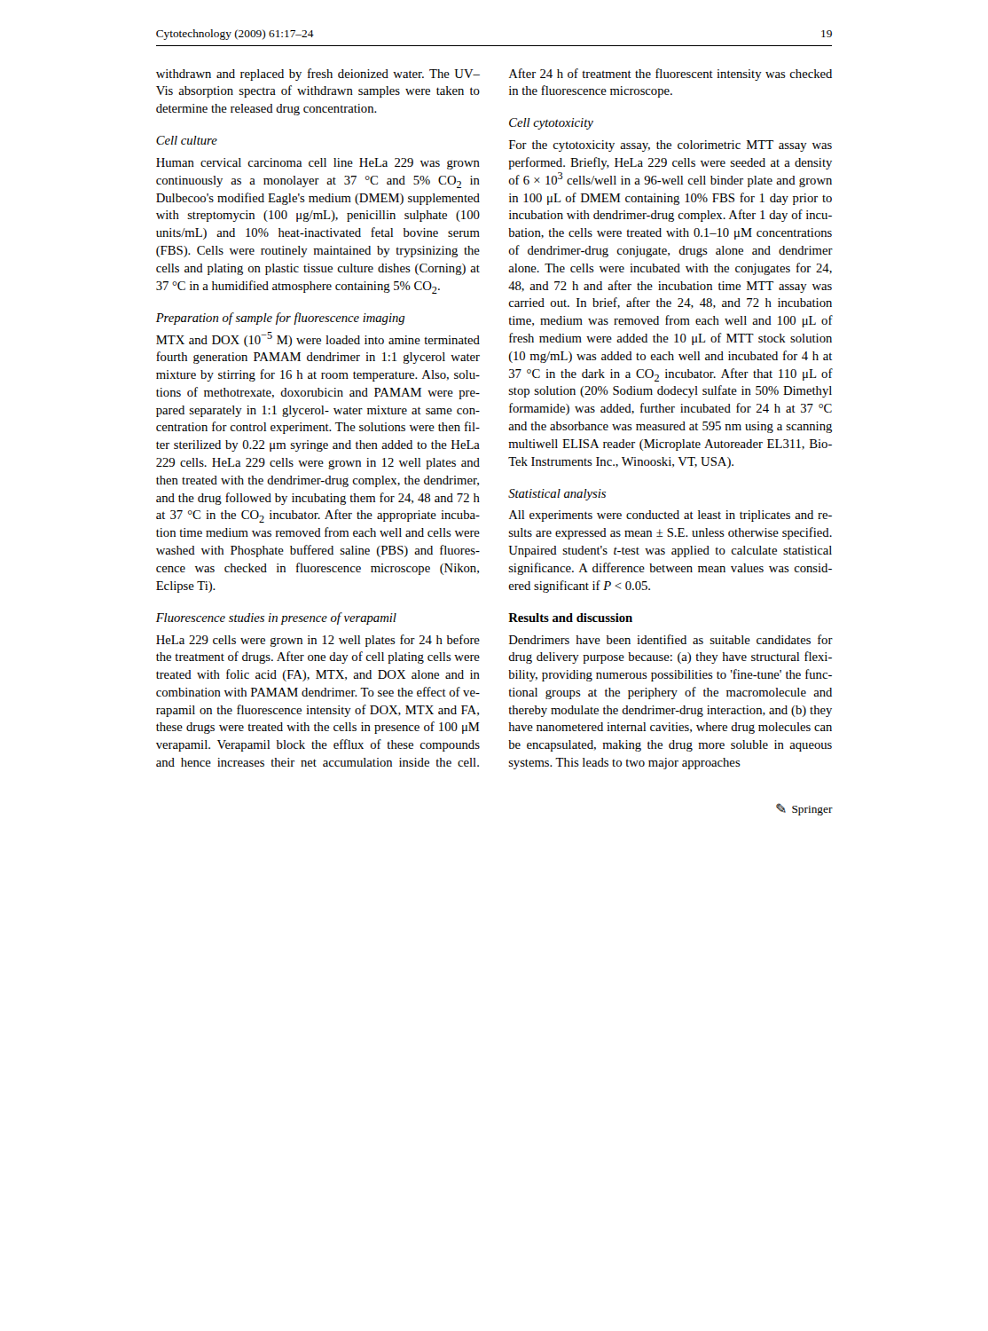Cytotechnology (2009) 61:17–24 19
withdrawn and replaced by fresh deionized water. The UV–Vis absorption spectra of withdrawn samples were taken to determine the released drug concentration.
Cell culture
Human cervical carcinoma cell line HeLa 229 was grown continuously as a monolayer at 37 °C and 5% CO2 in Dulbecoo's modified Eagle's medium (DMEM) supplemented with streptomycin (100 μg/mL), penicillin sulphate (100 units/mL) and 10% heat-inactivated fetal bovine serum (FBS). Cells were routinely maintained by trypsinizing the cells and plating on plastic tissue culture dishes (Corning) at 37 °C in a humidified atmosphere containing 5% CO2.
Preparation of sample for fluorescence imaging
MTX and DOX (10−5 M) were loaded into amine terminated fourth generation PAMAM dendrimer in 1:1 glycerol water mixture by stirring for 16 h at room temperature. Also, solutions of methotrexate, doxorubicin and PAMAM were prepared separately in 1:1 glycerol- water mixture at same concentration for control experiment. The solutions were then filter sterilized by 0.22 μm syringe and then added to the HeLa 229 cells. HeLa 229 cells were grown in 12 well plates and then treated with the dendrimer-drug complex, the dendrimer, and the drug followed by incubating them for 24, 48 and 72 h at 37 °C in the CO2 incubator. After the appropriate incubation time medium was removed from each well and cells were washed with Phosphate buffered saline (PBS) and fluorescence was checked in fluorescence microscope (Nikon, Eclipse Ti).
Fluorescence studies in presence of verapamil
HeLa 229 cells were grown in 12 well plates for 24 h before the treatment of drugs. After one day of cell plating cells were treated with folic acid (FA), MTX, and DOX alone and in combination with PAMAM dendrimer. To see the effect of verapamil on the fluorescence intensity of DOX, MTX and FA, these drugs were treated with the cells in presence of 100 μM verapamil. Verapamil block the efflux of these compounds and hence increases their net accumulation inside the cell. After 24 h of treatment the fluorescent intensity was checked in the fluorescence microscope.
Cell cytotoxicity
For the cytotoxicity assay, the colorimetric MTT assay was performed. Briefly, HeLa 229 cells were seeded at a density of 6 × 103 cells/well in a 96-well cell binder plate and grown in 100 μL of DMEM containing 10% FBS for 1 day prior to incubation with dendrimer-drug complex. After 1 day of incubation, the cells were treated with 0.1–10 μM concentrations of dendrimer-drug conjugate, drugs alone and dendrimer alone. The cells were incubated with the conjugates for 24, 48, and 72 h and after the incubation time MTT assay was carried out. In brief, after the 24, 48, and 72 h incubation time, medium was removed from each well and 100 μL of fresh medium were added the 10 μL of MTT stock solution (10 mg/mL) was added to each well and incubated for 4 h at 37 °C in the dark in a CO2 incubator. After that 110 μL of stop solution (20% Sodium dodecyl sulfate in 50% Dimethyl formamide) was added, further incubated for 24 h at 37 °C and the absorbance was measured at 595 nm using a scanning multiwell ELISA reader (Microplate Autoreader EL311, Bio-Tek Instruments Inc., Winooski, VT, USA).
Statistical analysis
All experiments were conducted at least in triplicates and results are expressed as mean ± S.E. unless otherwise specified. Unpaired student's t-test was applied to calculate statistical significance. A difference between mean values was considered significant if P < 0.05.
Results and discussion
Dendrimers have been identified as suitable candidates for drug delivery purpose because: (a) they have structural flexibility, providing numerous possibilities to 'fine-tune' the functional groups at the periphery of the macromolecule and thereby modulate the dendrimer-drug interaction, and (b) they have nanometered internal cavities, where drug molecules can be encapsulated, making the drug more soluble in aqueous systems. This leads to two major approaches
✎ Springer